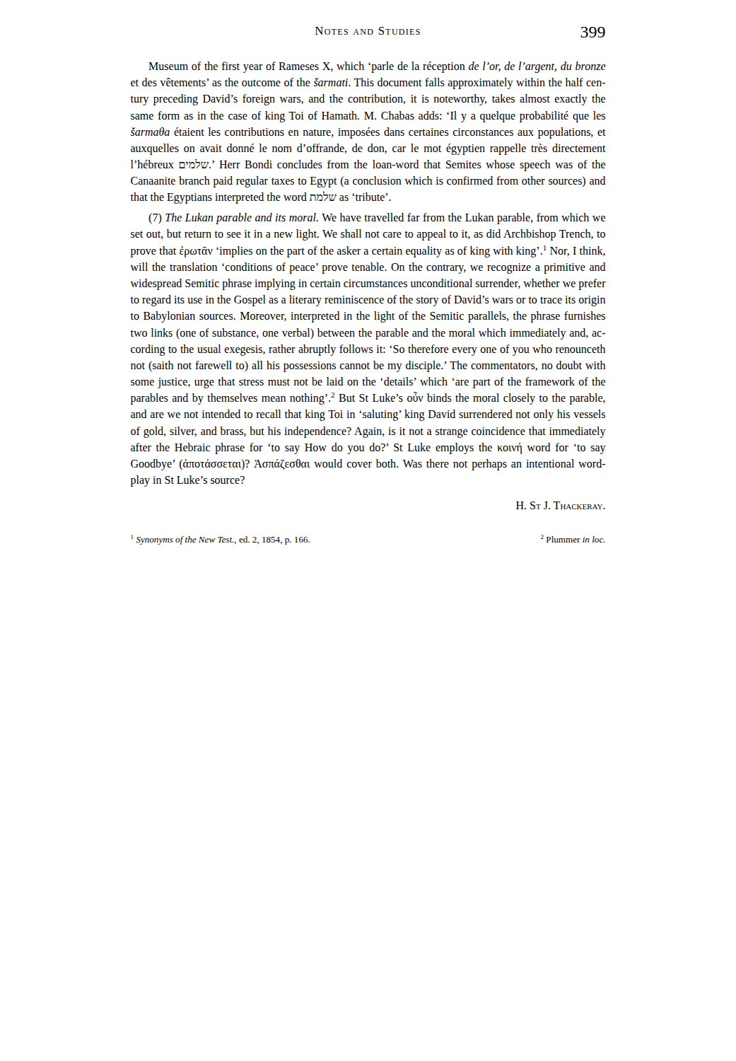Notes and Studies 399
Museum of the first year of Rameses X, which ‘parle de la réception de l’or, de l’argent, du bronze et des vêtements’ as the outcome of the šarmati. This document falls approximately within the half century preceding David’s foreign wars, and the contribution, it is noteworthy, takes almost exactly the same form as in the case of king Toi of Hamath. M. Chabas adds: ‘Il y a quelque probabilité que les šarmaθa étaient les contributions en nature, imposées dans certaines circonstances aux populations, et auxquelles on avait donné le nom d’offrande, de don, car le mot égyptien rappelle très directement l’hébreux שלמים.’ Herr Bondi concludes from the loan-word that Semites whose speech was of the Canaanite branch paid regular taxes to Egypt (a conclusion which is confirmed from other sources) and that the Egyptians interpreted the word שלמת as ‘tribute’.
(7) The Lukan parable and its moral. We have travelled far from the Lukan parable, from which we set out, but return to see it in a new light. We shall not care to appeal to it, as did Archbishop Trench, to prove that ἐρωτᾶν ‘implies on the part of the asker a certain equality as of king with king’.1 Nor, I think, will the translation ‘conditions of peace’ prove tenable. On the contrary, we recognize a primitive and widespread Semitic phrase implying in certain circumstances unconditional surrender, whether we prefer to regard its use in the Gospel as a literary reminiscence of the story of David’s wars or to trace its origin to Babylonian sources. Moreover, interpreted in the light of the Semitic parallels, the phrase furnishes two links (one of substance, one verbal) between the parable and the moral which immediately and, according to the usual exegesis, rather abruptly follows it: ‘So therefore every one of you who renounceth not (saith not farewell to) all his possessions cannot be my disciple.’ The commentators, no doubt with some justice, urge that stress must not be laid on the ‘details’ which ‘are part of the framework of the parables and by themselves mean nothing’.2 But St Luke’s οὖν binds the moral closely to the parable, and are we not intended to recall that king Toi in ‘saluting’ king David surrendered not only his vessels of gold, silver, and brass, but his independence? Again, is it not a strange coincidence that immediately after the Hebraic phrase for ‘to say How do you do?’ St Luke employs the κοινή word for ‘to say Goodbye’ (ἀποτάσσεται)? Ἀσπάζεσθαι would cover both. Was there not perhaps an intentional word-play in St Luke’s source?
H. St J. Thackeray.
1 Synonyms of the New Test., ed. 2, 1854, p. 166. 2 Plummer in loc.